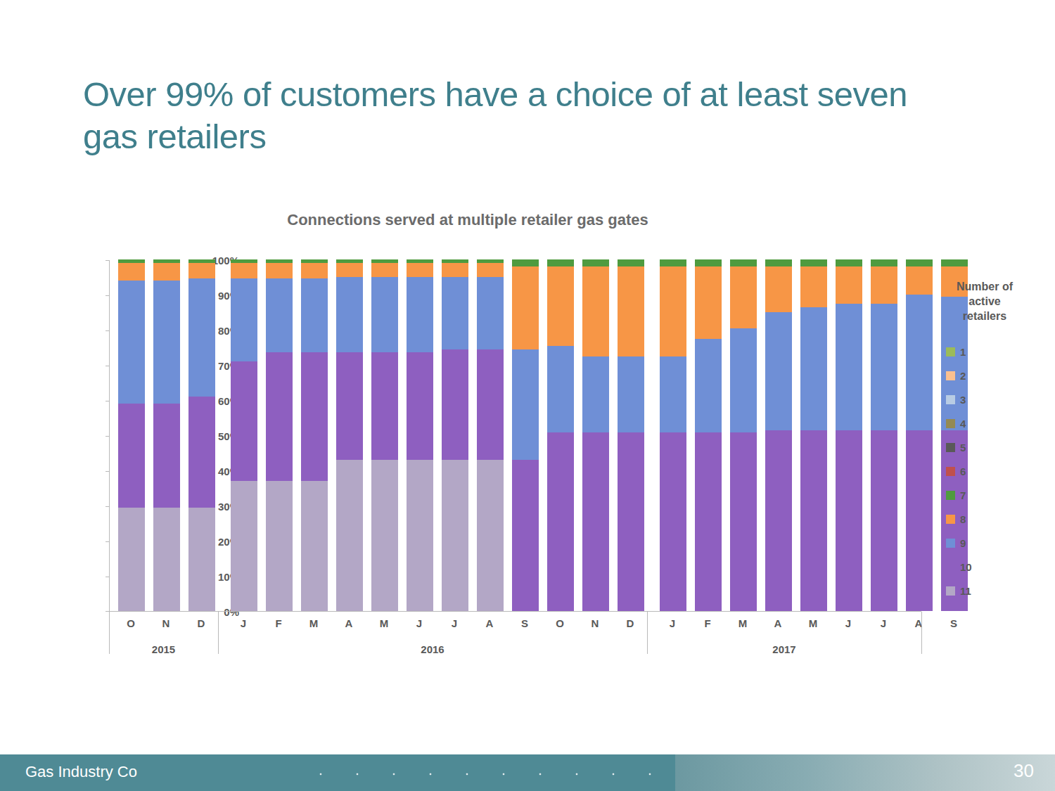Over 99% of customers have a choice of at least seven gas retailers
Connections served at multiple retailer gas gates
100%
90%
80%
70%
60%
50%
40%
30%
20%
10%
0%
O
N
D
J
F
M
A
M
J
J
A
S
O
N
D
J
F
M
A
M
J
J
A
S
2015
2016
2017
Number of
active
retailers
1
2
3
4
5
6
7
8
9
10
11
Gas Industry Co
30